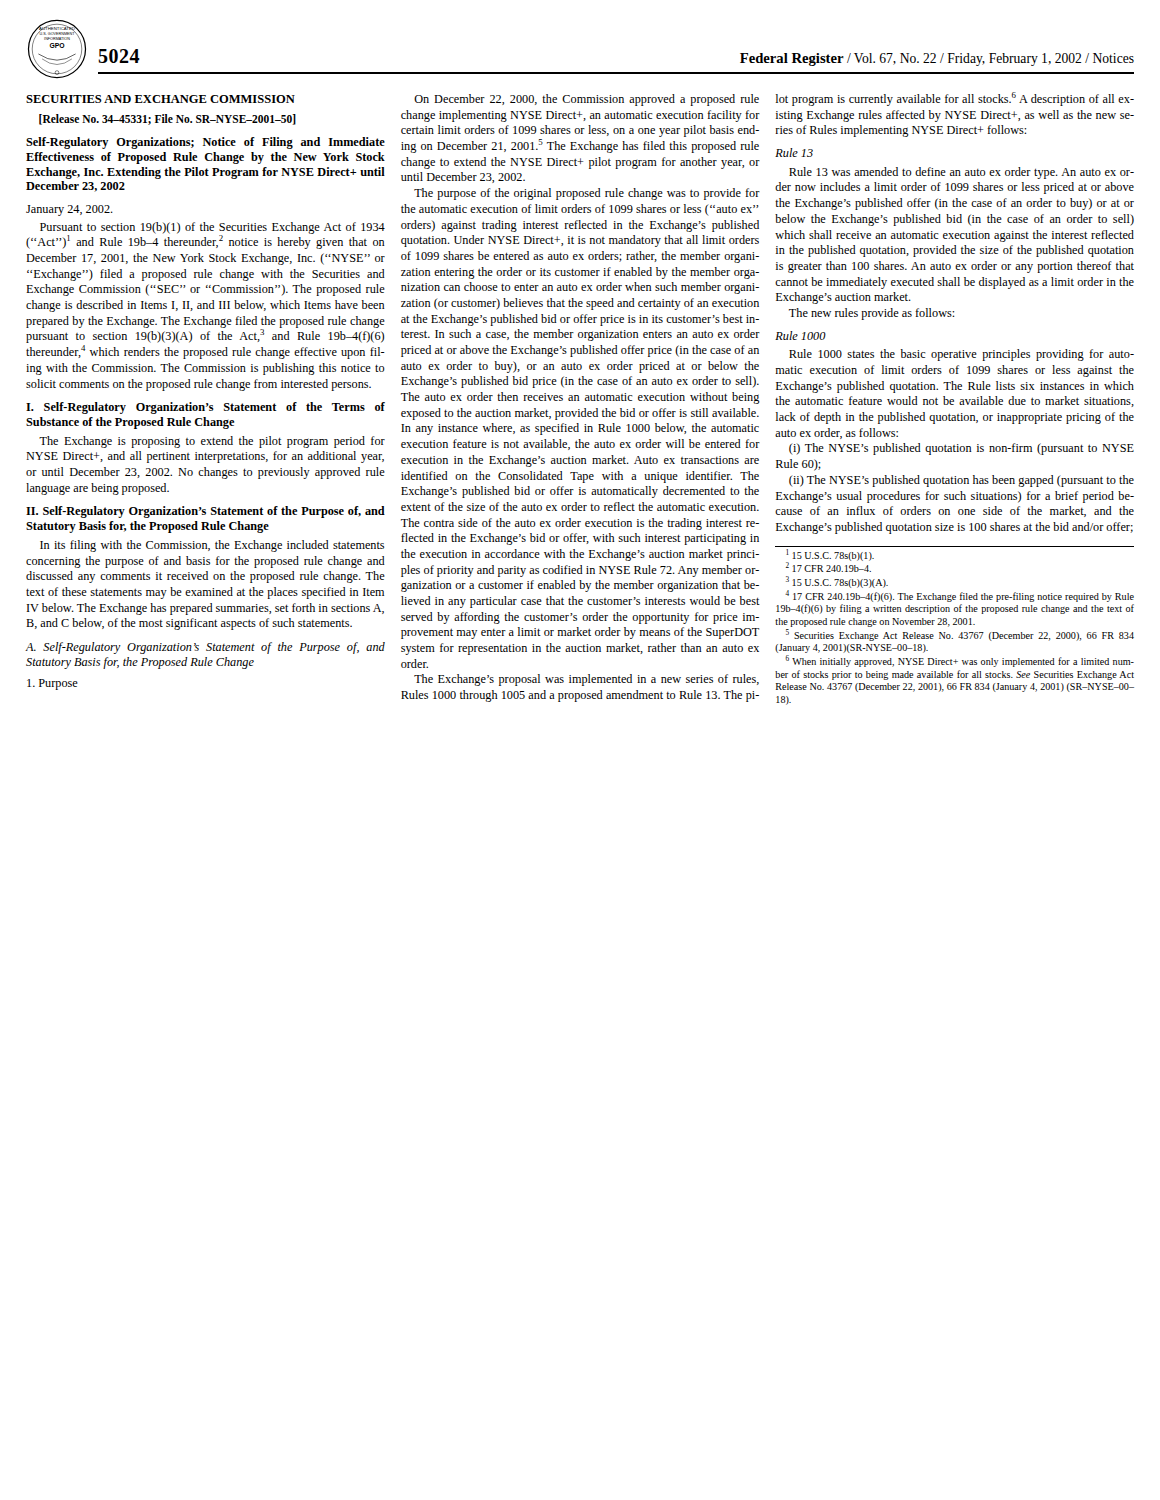AUTHENTICATED U.S. GOVERNMENT INFORMATION GPO
5024 Federal Register / Vol. 67, No. 22 / Friday, February 1, 2002 / Notices
SECURITIES AND EXCHANGE COMMISSION
[Release No. 34–45331; File No. SR–NYSE–2001–50]
Self-Regulatory Organizations; Notice of Filing and Immediate Effectiveness of Proposed Rule Change by the New York Stock Exchange, Inc. Extending the Pilot Program for NYSE Direct+ until December 23, 2002
January 24, 2002.
Pursuant to section 19(b)(1) of the Securities Exchange Act of 1934 (‘‘Act’’)1 and Rule 19b–4 thereunder,2 notice is hereby given that on December 17, 2001, the New York Stock Exchange, Inc. (‘‘NYSE’’ or ‘‘Exchange’’) filed a proposed rule change with the Securities and Exchange Commission (‘‘SEC’’ or ‘‘Commission’’). The proposed rule change is described in Items I, II, and III below, which Items have been prepared by the Exchange. The Exchange filed the proposed rule change pursuant to section 19(b)(3)(A) of the Act,3 and Rule 19b–4(f)(6) thereunder,4 which renders the proposed rule change effective upon filing with the Commission. The Commission is publishing this notice to solicit comments on the proposed rule change from interested persons.
I. Self-Regulatory Organization’s Statement of the Terms of Substance of the Proposed Rule Change
The Exchange is proposing to extend the pilot program period for NYSE Direct+, and all pertinent interpretations, for an additional year, or until December 23, 2002. No changes to previously approved rule language are being proposed.
II. Self-Regulatory Organization’s Statement of the Purpose of, and Statutory Basis for, the Proposed Rule Change
In its filing with the Commission, the Exchange included statements concerning the purpose of and basis for the proposed rule change and discussed any comments it received on the proposed rule change. The text of these statements may be examined at the places specified in Item IV below. The Exchange has prepared summaries, set forth in sections A, B, and C below, of the most significant aspects of such statements.
A. Self-Regulatory Organization’s Statement of the Purpose of, and Statutory Basis for, the Proposed Rule Change
1. Purpose
On December 22, 2000, the Commission approved a proposed rule change implementing NYSE Direct+, an automatic execution facility for certain limit orders of 1099 shares or less, on a one year pilot basis ending on December 21, 2001.5 The Exchange has filed this proposed rule change to extend the NYSE Direct+ pilot program for another year, or until December 23, 2002.
The purpose of the original proposed rule change was to provide for the automatic execution of limit orders of 1099 shares or less (‘‘auto ex’’ orders) against trading interest reflected in the Exchange’s published quotation. Under NYSE Direct+, it is not mandatory that all limit orders of 1099 shares be entered as auto ex orders; rather, the member organization entering the order or its customer if enabled by the member organization can choose to enter an auto ex order when such member organization (or customer) believes that the speed and certainty of an execution at the Exchange’s published bid or offer price is in its customer’s best interest. In such a case, the member organization enters an auto ex order priced at or above the Exchange’s published offer price (in the case of an auto ex order to buy), or an auto ex order priced at or below the Exchange’s published bid price (in the case of an auto ex order to sell). The auto ex order then receives an automatic execution without being exposed to the auction market, provided the bid or offer is still available. In any instance where, as specified in Rule 1000 below, the automatic execution feature is not available, the auto ex order will be entered for execution in the Exchange’s auction market. Auto ex transactions are identified on the Consolidated Tape with a unique identifier. The Exchange’s published bid or offer is automatically decremented to the extent of the size of the auto ex order to reflect the automatic execution. The contra side of the auto ex order execution is the trading interest reflected in the Exchange’s bid or offer, with such interest participating in the execution in accordance with the Exchange’s auction market principles of priority and parity as codified in NYSE Rule 72. Any member organization or a customer if enabled by the member organization that believed in any particular case that the customer’s interests would be best served by affording the customer’s order the opportunity for price improvement may enter a limit or market order by means of the SuperDOT system for representation in the auction market, rather than an auto ex order.
The Exchange’s proposal was implemented in a new series of rules, Rules 1000 through 1005 and a proposed amendment to Rule 13. The pilot program is currently available for all stocks.6 A description of all existing Exchange rules affected by NYSE Direct+, as well as the new series of Rules implementing NYSE Direct+ follows:
Rule 13
Rule 13 was amended to define an auto ex order type. An auto ex order now includes a limit order of 1099 shares or less priced at or above the Exchange’s published offer (in the case of an order to buy) or at or below the Exchange’s published bid (in the case of an order to sell) which shall receive an automatic execution against the interest reflected in the published quotation, provided the size of the published quotation is greater than 100 shares. An auto ex order or any portion thereof that cannot be immediately executed shall be displayed as a limit order in the Exchange’s auction market.
The new rules provide as follows:
Rule 1000
Rule 1000 states the basic operative principles providing for automatic execution of limit orders of 1099 shares or less against the Exchange’s published quotation. The Rule lists six instances in which the automatic feature would not be available due to market situations, lack of depth in the published quotation, or inappropriate pricing of the auto ex order, as follows:
(i) The NYSE’s published quotation is non-firm (pursuant to NYSE Rule 60);
(ii) The NYSE’s published quotation has been gapped (pursuant to the Exchange’s usual procedures for such situations) for a brief period because of an influx of orders on one side of the market, and the Exchange’s published quotation size is 100 shares at the bid and/or offer;
1 15 U.S.C. 78s(b)(1).
2 17 CFR 240.19b–4.
3 15 U.S.C. 78s(b)(3)(A).
4 17 CFR 240.19b–4(f)(6). The Exchange filed the pre-filing notice required by Rule 19b–4(f)(6) by filing a written description of the proposed rule change and the text of the proposed rule change on November 28, 2001.
5 Securities Exchange Act Release No. 43767 (December 22, 2000), 66 FR 834 (January 4, 2001)(SR-NYSE–00–18).
6 When initially approved, NYSE Direct+ was only implemented for a limited number of stocks prior to being made available for all stocks. See Securities Exchange Act Release No. 43767 (December 22, 2001), 66 FR 834 (January 4, 2001) (SR–NYSE–00–18).